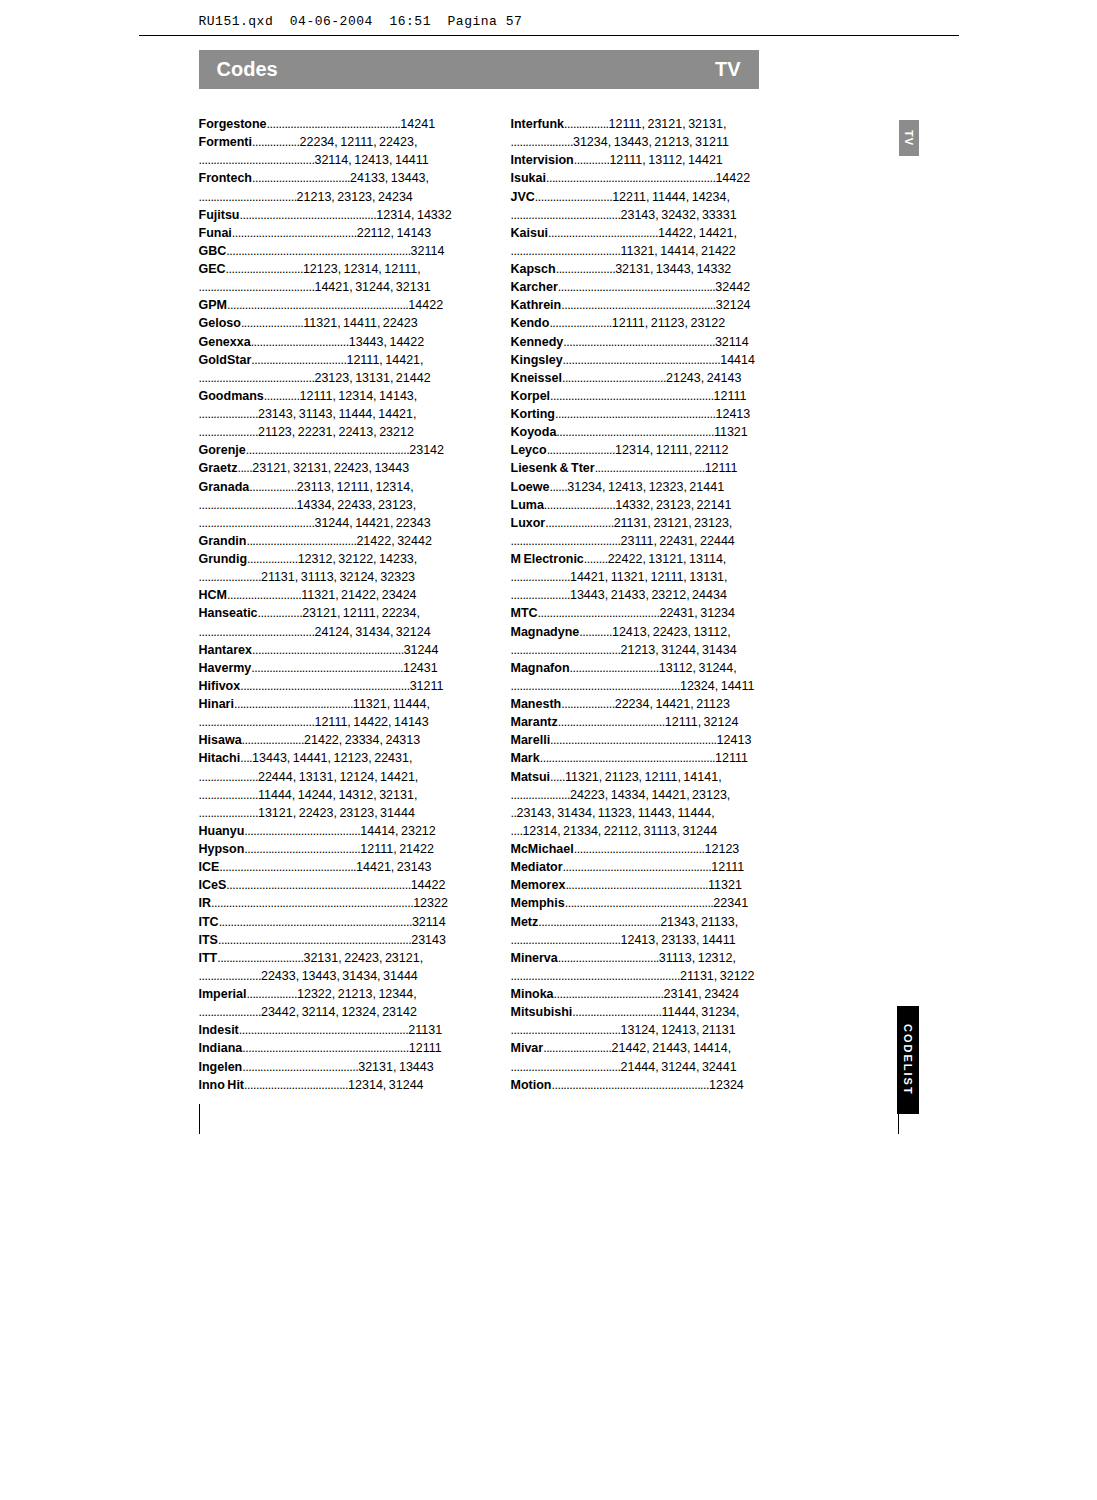RU151.qxd 04-06-2004 16:51 Pagina 57
Codes TV
TV
CODELIST
Forgestone............................................. 14241 Formenti................ 22234, 12111, 22423, ....................................... 32114, 12413, 14411 Frontech................................. 24133, 13443, ................................. 21213, 23123, 24234 Fujitsu.............................................. 12314, 14332 Funai.......................................... 22112, 14143 GBC.............................................................. 32114 GEC.......................... 12123, 12314, 12111, ....................................... 14421, 31244, 32131 GPM............................................................. 14422 Geloso..................... 11321, 14411, 22423 Genexxa................................. 13443, 14422 GoldStar................................ 12111, 14421, ....................................... 23123, 13131, 21442 Goodmans............ 12111, 12314, 14143, .................... 23143, 31143, 11444, 14421, .................... 21123, 22231, 22413, 23212 Gorenje....................................................... 23142 Graetz..... 23121, 32131, 22423, 13443 Granada................ 23113, 12111, 12314, ................................. 14334, 22433, 23123, ....................................... 31244, 14421, 22343 Grandin..................................... 21422, 32442 Grundig................. 12312, 32122, 14233, ..................... 21131, 31113, 32124, 32323 HCM......................... 11321, 21422, 23424 Hanseatic............... 23121, 12111, 22234, ....................................... 24124, 31434, 32124 Hantarex................................................... 31244 Havermy................................................... 12431 Hifivox......................................................... 31211 Hinari........................................ 11321, 11444, ....................................... 12111, 14422, 14143 Hisawa..................... 21422, 23334, 24313 Hitachi.... 13443, 14441, 12123, 22431, .................... 22444, 13131, 12124, 14421, .................... 11444, 14244, 14312, 32131, .................... 13121, 22423, 23123, 31444 Huanyu....................................... 14414, 23212 Hypson....................................... 12111, 21422 ICE.............................................. 14421, 23143 ICeS.............................................................. 14422 IR.................................................................... 12322 ITC................................................................. 32114 ITS................................................................. 23143 ITT............................. 32131, 22423, 23121, ..................... 22433, 13443, 31434, 31444 Imperial................. 12322, 21213, 12344, ..................... 23442, 32114, 12324, 23142 Indesit......................................................... 21131 Indiana........................................................ 12111 Ingelen....................................... 32131, 13443 Inno Hit................................... 12314, 31244
Interfunk............... 12111, 23121, 32131, ..................... 31234, 13443, 21213, 31211 Intervision............ 12111, 13112, 14421 Isukai......................................................... 14422 JVC.......................... 12211, 11444, 14234, ..................................... 23143, 32432, 33331 Kaisui..................................... 14422, 14421, ..................................... 11321, 14414, 21422 Kapsch.................... 32131, 13443, 14332 Karcher..................................................... 32442 Kathrein.................................................... 32124 Kendo..................... 12111, 21123, 23122 Kennedy................................................... 32114 Kingsley..................................................... 14414 Kneissel................................... 21243, 24143 Korpel....................................................... 12111 Korting...................................................... 12413 Koyoda..................................................... 11321 Leyco....................... 12314, 12111, 22112 Liesenk & Tter..................................... 12111 Loewe...... 31234, 12413, 12323, 21441 Luma........................ 14332, 23123, 22141 Luxor....................... 21131, 23121, 23123, ..................................... 23111, 22431, 22444 M Electronic........ 22422, 13121, 13114, .................... 14421, 11321, 12111, 13131, .................... 13443, 21433, 23212, 24434 MTC......................................... 22431, 31234 Magnadyne........... 12413, 22423, 13112, ..................................... 21213, 31244, 31434 Magnafon.............................. 13112, 31244, ......................................................... 12324, 14411 Manesth.................. 22234, 14421, 21123 Marantz.................................... 12111, 32124 Marelli........................................................ 12413 Mark........................................................... 12111 Matsui..... 11321, 21123, 12111, 14141, .................... 24223, 14334, 14421, 23123, .. 23143, 31434, 11323, 11443, 11444, .... 12314, 21334, 22112, 31113, 31244 McMichael............................................ 12123 Mediator.................................................. 12111 Memorex................................................ 11321 Memphis.................................................. 22341 Metz......................................... 21343, 21133, ..................................... 12413, 23133, 14411 Minerva.................................. 31113, 12312, ......................................................... 21131, 32122 Minoka..................................... 23141, 23424 Mitsubishi.............................. 11444, 31234, ..................................... 13124, 12413, 21131 Mivar....................... 21442, 21443, 14414, ..................................... 21444, 31244, 32441 Motion..................................................... 12324